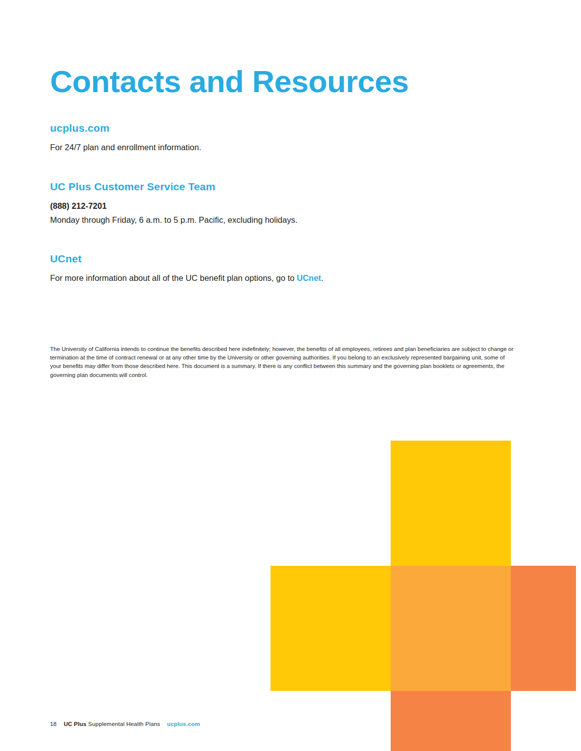Contacts and Resources
ucplus.com
For 24/7 plan and enrollment information.
UC Plus Customer Service Team
(888) 212-7201
Monday through Friday, 6 a.m. to 5 p.m. Pacific, excluding holidays.
UCnet
For more information about all of the UC benefit plan options, go to UCnet.
The University of California intends to continue the benefits described here indefinitely; however, the benefits of all employees, retirees and plan beneficiaries are subject to change or termination at the time of contract renewal or at any other time by the University or other governing authorities. If you belong to an exclusively represented bargaining unit, some of your benefits may differ from those described here. This document is a summary. If there is any conflict between this summary and the governing plan booklets or agreements, the governing plan documents will control.
18 UC Plus Supplemental Health Plans ucplus.com